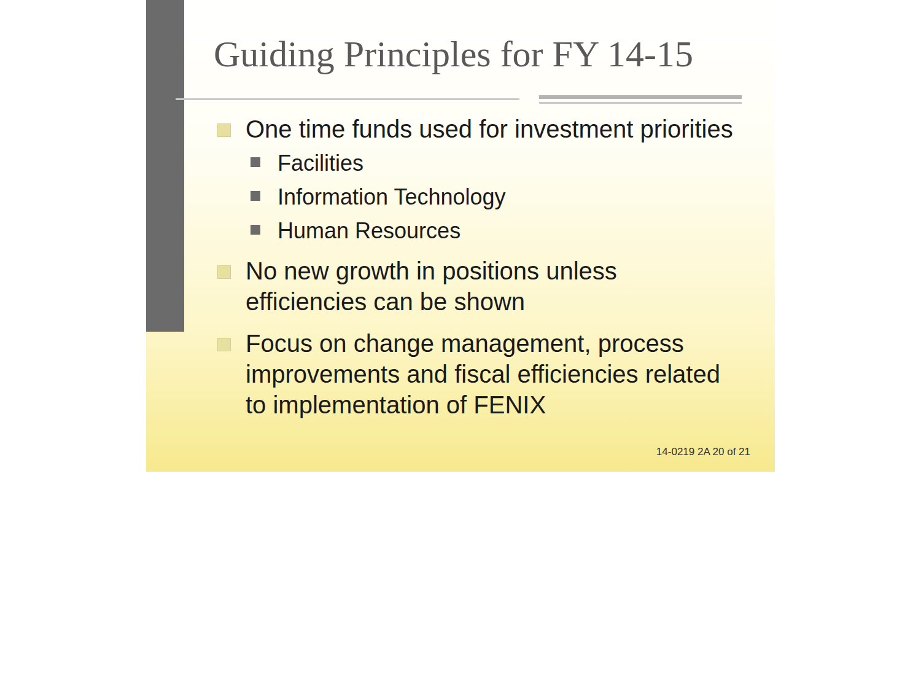Guiding Principles for FY 14-15
One time funds used for investment priorities
Facilities
Information Technology
Human Resources
No new growth in positions unless efficiencies can be shown
Focus on change management, process improvements and fiscal efficiencies related to implementation of FENIX
14-0219 2A 20 of 21